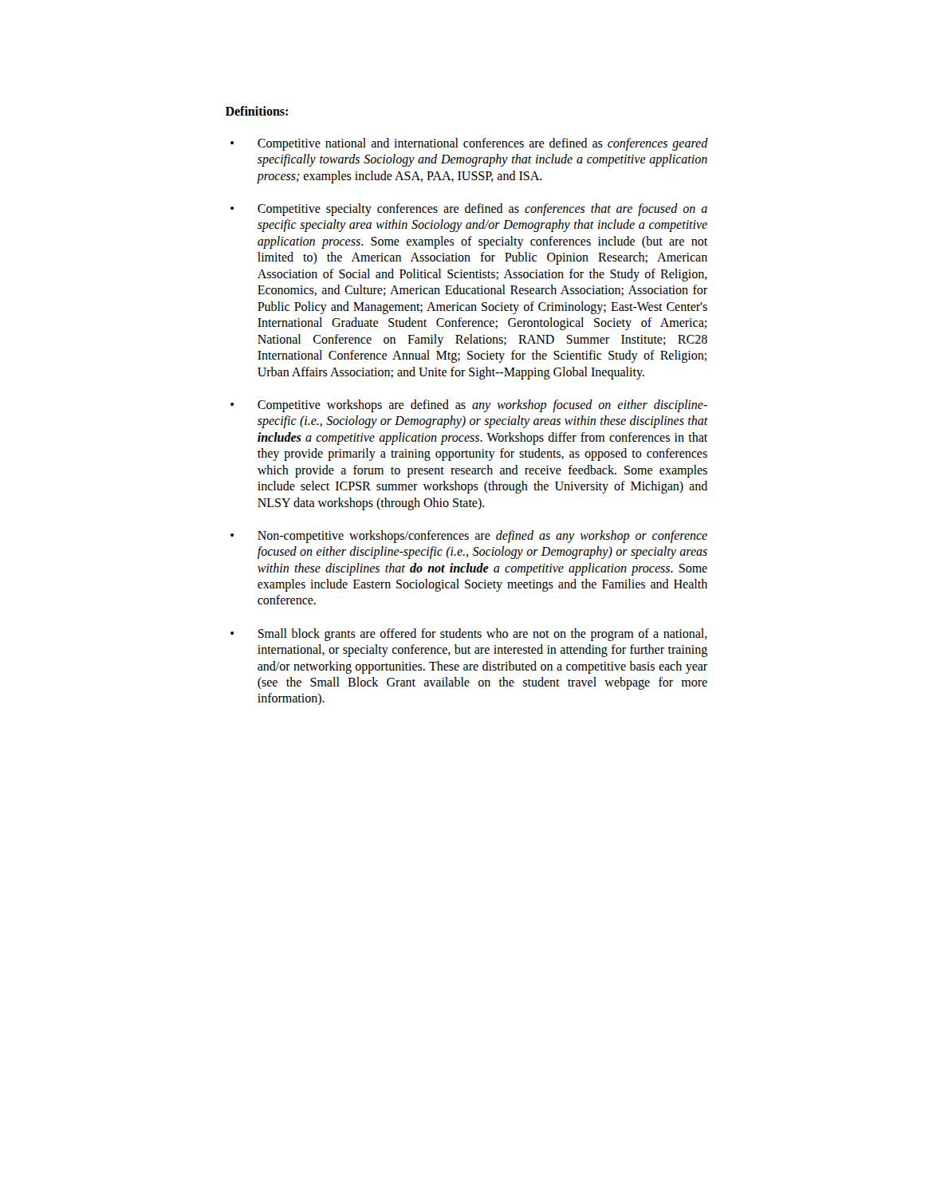Definitions:
Competitive national and international conferences are defined as conferences geared specifically towards Sociology and Demography that include a competitive application process; examples include ASA, PAA, IUSSP, and ISA.
Competitive specialty conferences are defined as conferences that are focused on a specific specialty area within Sociology and/or Demography that include a competitive application process. Some examples of specialty conferences include (but are not limited to) the American Association for Public Opinion Research; American Association of Social and Political Scientists; Association for the Study of Religion, Economics, and Culture; American Educational Research Association; Association for Public Policy and Management; American Society of Criminology; East-West Center's International Graduate Student Conference; Gerontological Society of America; National Conference on Family Relations; RAND Summer Institute; RC28 International Conference Annual Mtg; Society for the Scientific Study of Religion; Urban Affairs Association; and Unite for Sight--Mapping Global Inequality.
Competitive workshops are defined as any workshop focused on either discipline-specific (i.e., Sociology or Demography) or specialty areas within these disciplines that includes a competitive application process. Workshops differ from conferences in that they provide primarily a training opportunity for students, as opposed to conferences which provide a forum to present research and receive feedback. Some examples include select ICPSR summer workshops (through the University of Michigan) and NLSY data workshops (through Ohio State).
Non-competitive workshops/conferences are defined as any workshop or conference focused on either discipline-specific (i.e., Sociology or Demography) or specialty areas within these disciplines that do not include a competitive application process. Some examples include Eastern Sociological Society meetings and the Families and Health conference.
Small block grants are offered for students who are not on the program of a national, international, or specialty conference, but are interested in attending for further training and/or networking opportunities. These are distributed on a competitive basis each year (see the Small Block Grant available on the student travel webpage for more information).